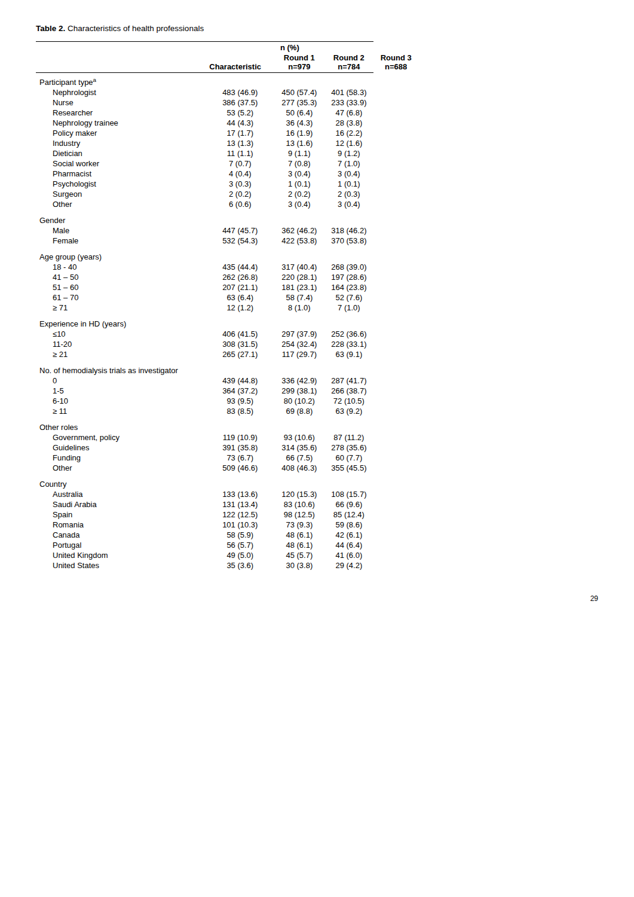Table 2. Characteristics of health professionals
| | n (%) |
| --- | --- |
| Characteristic | Round 1 n=979 | Round 2 n=784 | Round 3 n=688 |
| Participant type a | | | |
| Nephrologist | 483 (46.9) | 450 (57.4) | 401 (58.3) |
| Nurse | 386 (37.5) | 277 (35.3) | 233 (33.9) |
| Researcher | 53 (5.2) | 50 (6.4) | 47 (6.8) |
| Nephrology trainee | 44 (4.3) | 36 (4.3) | 28 (3.8) |
| Policy maker | 17 (1.7) | 16 (1.9) | 16 (2.2) |
| Industry | 13 (1.3) | 13 (1.6) | 12 (1.6) |
| Dietician | 11 (1.1) | 9 (1.1) | 9 (1.2) |
| Social worker | 7 (0.7) | 7 (0.8) | 7 (1.0) |
| Pharmacist | 4 (0.4) | 3 (0.4) | 3 (0.4) |
| Psychologist | 3 (0.3) | 1 (0.1) | 1 (0.1) |
| Surgeon | 2 (0.2) | 2 (0.2) | 2 (0.3) |
| Other | 6 (0.6) | 3 (0.4) | 3 (0.4) |
| Gender | | | |
| Male | 447 (45.7) | 362 (46.2) | 318 (46.2) |
| Female | 532 (54.3) | 422 (53.8) | 370 (53.8) |
| Age group (years) | | | |
| 18 - 40 | 435 (44.4) | 317 (40.4) | 268 (39.0) |
| 41 – 50 | 262 (26.8) | 220 (28.1) | 197 (28.6) |
| 51 – 60 | 207 (21.1) | 181 (23.1) | 164 (23.8) |
| 61 – 70 | 63 (6.4) | 58 (7.4) | 52 (7.6) |
| ≥ 71 | 12 (1.2) | 8 (1.0) | 7 (1.0) |
| Experience in HD (years) | | | |
| ≤10 | 406 (41.5) | 297 (37.9) | 252 (36.6) |
| 11-20 | 308 (31.5) | 254 (32.4) | 228 (33.1) |
| ≥ 21 | 265 (27.1) | 117 (29.7) | 63 (9.1) |
| No. of hemodialysis trials as investigator | | | |
| 0 | 439 (44.8) | 336 (42.9) | 287 (41.7) |
| 1-5 | 364 (37.2) | 299 (38.1) | 266 (38.7) |
| 6-10 | 93 (9.5) | 80 (10.2) | 72 (10.5) |
| ≥ 11 | 83 (8.5) | 69 (8.8) | 63 (9.2) |
| Other roles | | | |
| Government, policy | 119 (10.9) | 93 (10.6) | 87 (11.2) |
| Guidelines | 391 (35.8) | 314 (35.6) | 278 (35.6) |
| Funding | 73 (6.7) | 66 (7.5) | 60 (7.7) |
| Other | 509 (46.6) | 408 (46.3) | 355 (45.5) |
| Country | | | |
| Australia | 133 (13.6) | 120 (15.3) | 108 (15.7) |
| Saudi Arabia | 131 (13.4) | 83 (10.6) | 66 (9.6) |
| Spain | 122 (12.5) | 98 (12.5) | 85 (12.4) |
| Romania | 101 (10.3) | 73 (9.3) | 59 (8.6) |
| Canada | 58 (5.9) | 48 (6.1) | 42 (6.1) |
| Portugal | 56 (5.7) | 48 (6.1) | 44 (6.4) |
| United Kingdom | 49 (5.0) | 45 (5.7) | 41 (6.0) |
| United States | 35 (3.6) | 30 (3.8) | 29 (4.2) |
29